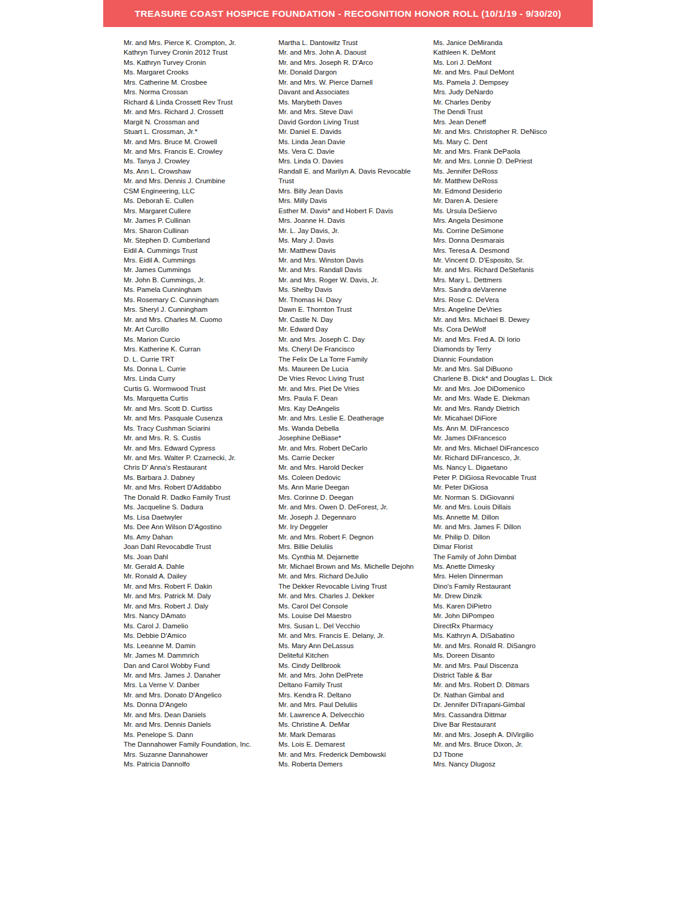TREASURE COAST HOSPICE FOUNDATION - RECOGNITION HONOR ROLL (10/1/19 - 9/30/20)
Mr. and Mrs. Pierce K. Crompton, Jr.
Kathryn Turvey Cronin 2012 Trust
Ms. Kathryn Turvey Cronin
Ms. Margaret Crooks
Mrs. Catherine M. Crosbee
Mrs. Norma Crossan
Richard & Linda Crossett Rev Trust
Mr. and Mrs. Richard J. Crossett
Margit N. Crossman and
Stuart L. Crossman, Jr.*
Mr. and Mrs. Bruce M. Crowell
Mr. and Mrs. Francis E. Crowley
Ms. Tanya J. Crowley
Ms. Ann L. Crowshaw
Mr. and Mrs. Dennis J. Crumbine
CSM Engineering, LLC
Ms. Deborah E. Cullen
Mrs. Margaret Cullere
Mr. James P. Cullinan
Mrs. Sharon Cullinan
Mr. Stephen D. Cumberland
Eidil A. Cummings Trust
Mrs. Eidil A. Cummings
Mr. James Cummings
Mr. John B. Cummings, Jr.
Ms. Pamela Cunningham
Ms. Rosemary C. Cunningham
Mrs. Sheryl J. Cunningham
Mr. and Mrs. Charles M. Cuomo
Mr. Art Curcillo
Ms. Marion Curcio
Mrs. Katherine K. Curran
D. L. Currie TRT
Ms. Donna L. Currie
Mrs. Linda Curry
Curtis G. Wormwood Trust
Ms. Marquetta Curtis
Mr. and Mrs. Scott D. Curtiss
Mr. and Mrs. Pasquale Cusenza
Ms. Tracy Cushman Sciarini
Mr. and Mrs. R. S. Custis
Mr. and Mrs. Edward Cypress
Mr. and Mrs. Walter P. Czarnecki, Jr.
Chris D' Anna's Restaurant
Ms. Barbara J. Dabney
Mr. and Mrs. Robert D'Addabbo
The Donald R. Dadko Family Trust
Ms. Jacqueline S. Dadura
Ms. Lisa Daetwyler
Ms. Dee Ann Wilson D'Agostino
Ms. Amy Dahan
Joan Dahl Revocabdle Trust
Ms. Joan Dahl
Mr. Gerald A. Dahle
Mr. Ronald A. Dailey
Mr. and Mrs. Robert F. Dakin
Mr. and Mrs. Patrick M. Daly
Mr. and Mrs. Robert J. Daly
Mrs. Nancy DAmato
Ms. Carol J. Damelio
Ms. Debbie D'Amico
Ms. Leeanne M. Damin
Mr. James M. Dammrich
Dan and Carol Wobby Fund
Mr. and Mrs. James J. Danaher
Mrs. La Verne V. Danber
Mr. and Mrs. Donato D'Angelico
Ms. Donna D'Angelo
Mr. and Mrs. Dean Daniels
Mr. and Mrs. Dennis Daniels
Ms. Penelope S. Dann
The Dannahower Family Foundation, Inc.
Mrs. Suzanne Dannahower
Ms. Patricia Dannolfo
Martha L. Dantowitz Trust
Mr. and Mrs. John A. Daoust
Mr. and Mrs. Joseph R. D'Arco
Mr. Donald Dargon
Mr. and Mrs. W. Pierce Darnell
Davant and Associates
Ms. Marybeth Daves
Mr. and Mrs. Steve Davi
David Gordon Living Trust
Mr. Daniel E. Davids
Ms. Linda Jean Davie
Ms. Vera C. Davie
Mrs. Linda O. Davies
Randall E. and Marilyn A. Davis Revocable
Trust
Mrs. Billy Jean Davis
Mrs. Milly Davis
Esther M. Davis* and Hobert F. Davis
Mrs. Joanne H. Davis
Mr. L. Jay Davis, Jr.
Ms. Mary J. Davis
Mr. Matthew Davis
Mr. and Mrs. Winston Davis
Mr. and Mrs. Randall Davis
Mr. and Mrs. Roger W. Davis, Jr.
Ms. Shelby Davis
Mr. Thomas H. Davy
Dawn E. Thornton Trust
Mr. Castle N. Day
Mr. Edward Day
Mr. and Mrs. Joseph C. Day
Ms. Cheryl De Francisco
The Felix De La Torre Family
Ms. Maureen De Lucia
De Vries Revoc Living Trust
Mr. and Mrs. Piet De Vries
Mrs. Paula F. Dean
Mrs. Kay DeAngelis
Mr. and Mrs. Leslie E. Deatherage
Ms. Wanda Debella
Josephine DeBiase*
Mr. and Mrs. Robert DeCarlo
Ms. Carrie Decker
Mr. and Mrs. Harold Decker
Ms. Coleen Dedovic
Ms. Ann Marie Deegan
Mrs. Corinne D. Deegan
Mr. and Mrs. Owen D. DeForest, Jr.
Mr. Joseph J. Degennaro
Mr. Iry Deggeler
Mr. and Mrs. Robert F. Degnon
Mrs. Billie Deluliis
Ms. Cynthia M. Dejarnette
Mr. Michael Brown and Ms. Michelle Dejohn
Mr. and Mrs. Richard DeJulio
The Dekker Revocable Living Trust
Mr. and Mrs. Charles J. Dekker
Ms. Carol Del Console
Ms. Louise Del Maestro
Mrs. Susan L. Del Vecchio
Mr. and Mrs. Francis E. Delany, Jr.
Ms. Mary Ann DeLassus
Deliteful Kitchen
Ms. Cindy Dellbrook
Mr. and Mrs. John DelPrete
Deltano Family Trust
Mrs. Kendra R. Deltano
Mr. and Mrs. Paul Deluliis
Mr. Lawrence A. Delvecchio
Ms. Christine A. DeMar
Mr. Mark Demaras
Ms. Lois E. Demarest
Mr. and Mrs. Frederick Dembowski
Ms. Roberta Demers
Ms. Janice DeMiranda
Kathleen K. DeMont
Ms. Lori J. DeMont
Mr. and Mrs. Paul DeMont
Ms. Pamela J. Dempsey
Mrs. Judy DeNardo
Mr. Charles Denby
The Dendi Trust
Mrs. Jean Deneff
Mr. and Mrs. Christopher R. DeNisco
Ms. Mary C. Dent
Mr. and Mrs. Frank DePaola
Mr. and Mrs. Lonnie D. DePriest
Ms. Jennifer DeRoss
Mr. Matthew DeRoss
Mr. Edmond Desiderio
Mr. Daren A. Desiere
Ms. Ursula DeSiervo
Mrs. Angela Desimone
Ms. Corrine DeSimone
Mrs. Donna Desmarais
Mrs. Teresa A. Desmond
Mr. Vincent D. D'Esposito, Sr.
Mr. and Mrs. Richard DeStefanis
Mrs. Mary L. Dettmers
Mrs. Sandra deVarenne
Mrs. Rose C. DeVera
Mrs. Angeline DeVries
Mr. and Mrs. Michael B. Dewey
Ms. Cora DeWolf
Mr. and Mrs. Fred A. Di Iorio
Diamonds by Terry
Diannic Foundation
Mr. and Mrs. Sal DiBuono
Charlene B. Dick* and Douglas L. Dick
Mr. and Mrs. Joe DiDomenico
Mr. and Mrs. Wade E. Diekman
Mr. and Mrs. Randy Dietrich
Mr. Micahael DiFiore
Ms. Ann M. DiFrancesco
Mr. James DiFrancesco
Mr. and Mrs. Michael DiFrancesco
Mr. Richard DiFrancesco, Jr.
Ms. Nancy L. Digaetano
Peter P. DiGiosa Revocable Trust
Mr. Peter DiGiosa
Mr. Norman S. DiGiovanni
Mr. and Mrs. Louis Dillais
Ms. Annette M. Dillon
Mr. and Mrs. James F. Dillon
Mr. Philip D. Dillon
Dimar Florist
The Family of John Dimbat
Ms. Anette Dimesky
Mrs. Helen Dinnerman
Dino's Family Restaurant
Mr. Drew Dinzik
Ms. Karen DiPietro
Mr. John DiPompeo
DirectRx Pharmacy
Ms. Kathryn A. DiSabatino
Mr. and Mrs. Ronald R. DiSangro
Ms. Doreen Disanto
Mr. and Mrs. Paul Discenza
District Table & Bar
Mr. and Mrs. Robert D. Ditmars
Dr. Nathan Gimbal and
Dr. Jennifer DiTrapani-Gimbal
Mrs. Cassandra Dittmar
Dive Bar Restaurant
Mr. and Mrs. Joseph A. DiVirgilio
Mr. and Mrs. Bruce Dixon, Jr.
DJ Tbone
Mrs. Nancy Dlugosz